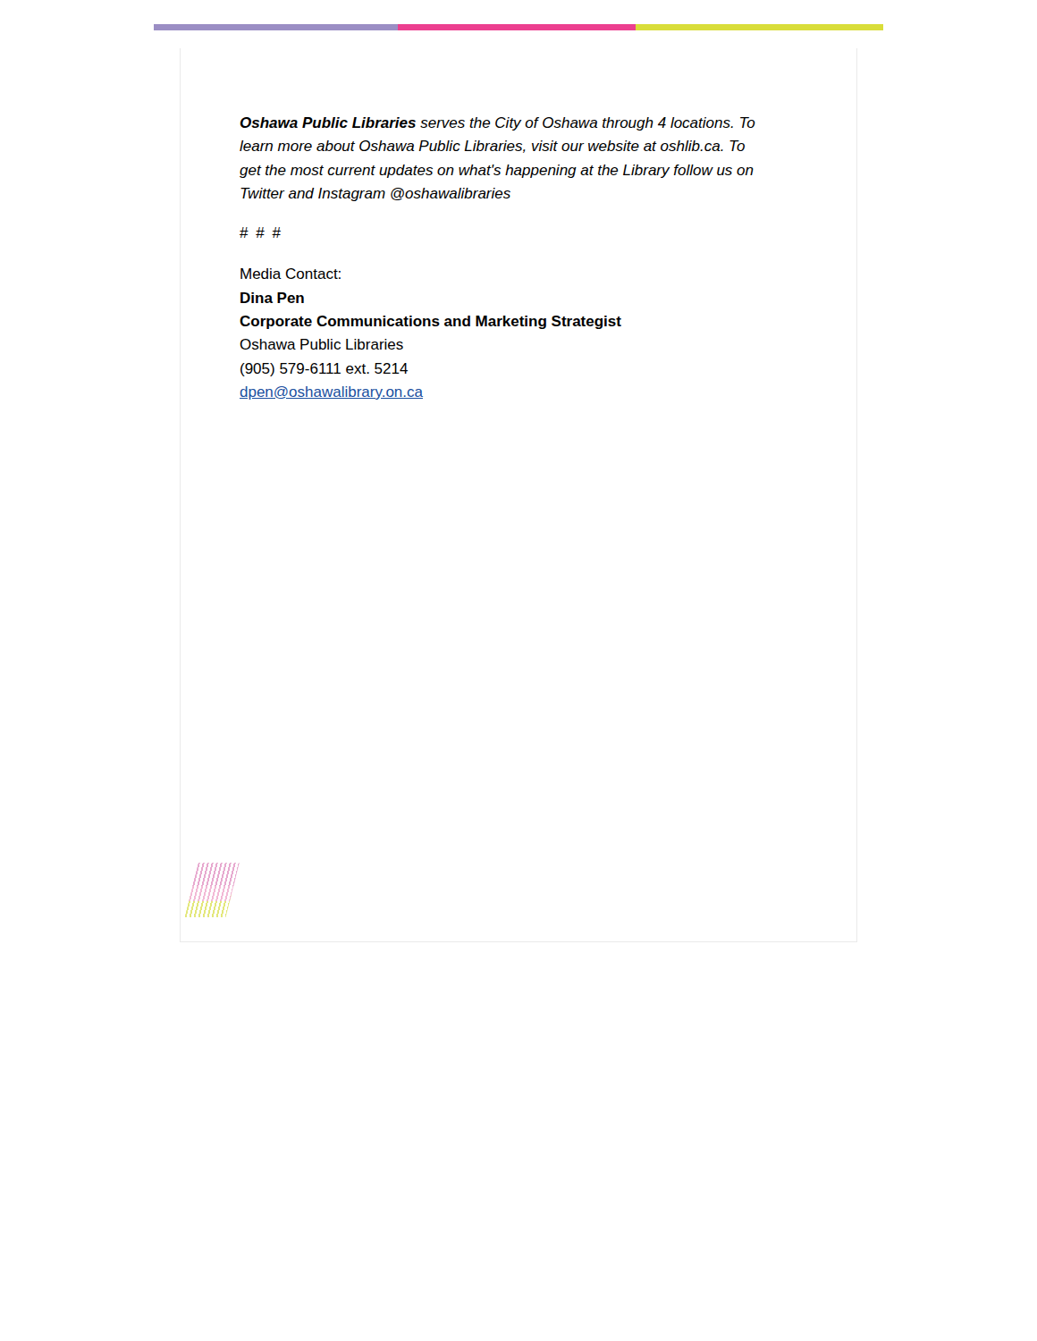Oshawa Public Libraries serves the City of Oshawa through 4 locations. To learn more about Oshawa Public Libraries, visit our website at oshlib.ca. To get the most current updates on what's happening at the Library follow us on Twitter and Instagram @oshawalibraries
# # #
Media Contact:
Dina Pen
Corporate Communications and Marketing Strategist
Oshawa Public Libraries
(905) 579-6111 ext. 5214
dpen@oshawalibrary.on.ca